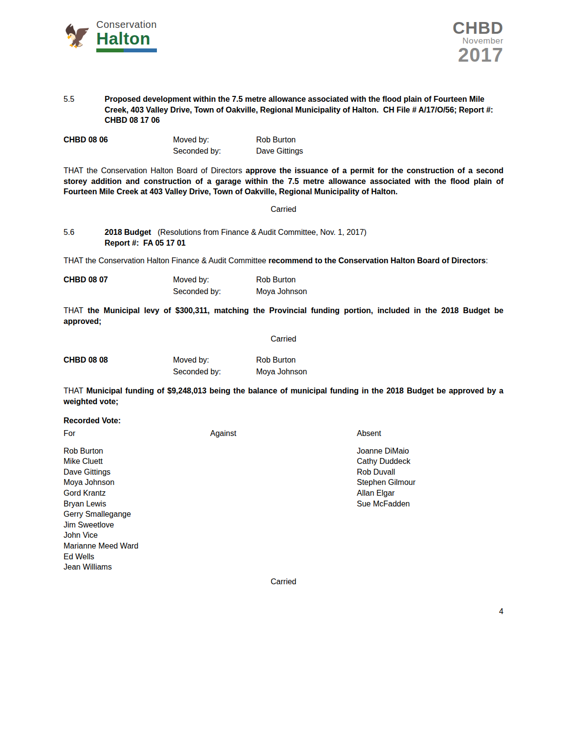🦅
Conservation
Halton
CHBD
November
2017
5.5
Proposed development within the 7.5 metre allowance associated with the flood plain of Fourteen Mile Creek, 403 Valley Drive, Town of Oakville, Regional Municipality of Halton. CH File # A/17/O/56; Report #: CHBD 08 17 06
CHBD 08 06
Moved by:
Rob Burton
Seconded by:
Dave Gittings
THAT the Conservation Halton Board of Directors approve the issuance of a permit for the construction of a second storey addition and construction of a garage within the 7.5 metre allowance associated with the flood plain of Fourteen Mile Creek at 403 Valley Drive, Town of Oakville, Regional Municipality of Halton.
Carried
5.6
2018 Budget (Resolutions from Finance & Audit Committee, Nov. 1, 2017)
Report #: FA 05 17 01
THAT the Conservation Halton Finance & Audit Committee recommend to the Conservation Halton Board of Directors:
CHBD 08 07
Moved by:
Rob Burton
Seconded by:
Moya Johnson
THAT the Municipal levy of $300,311, matching the Provincial funding portion, included in the 2018 Budget be approved;
Carried
CHBD 08 08
Moved by:
Rob Burton
Seconded by:
Moya Johnson
THAT Municipal funding of $9,248,013 being the balance of municipal funding in the 2018 Budget be approved by a weighted vote;
Recorded Vote:
| For | Against | Absent |
| Rob Burton Mike Cluett Dave Gittings Moya Johnson Gord Krantz Bryan Lewis Gerry Smallegange Jim Sweetlove John Vice Marianne Meed Ward Ed Wells Jean Williams | | Joanne DiMaio Cathy Duddeck Rob Duvall Stephen Gilmour Allan Elgar Sue McFadden |
Carried
4